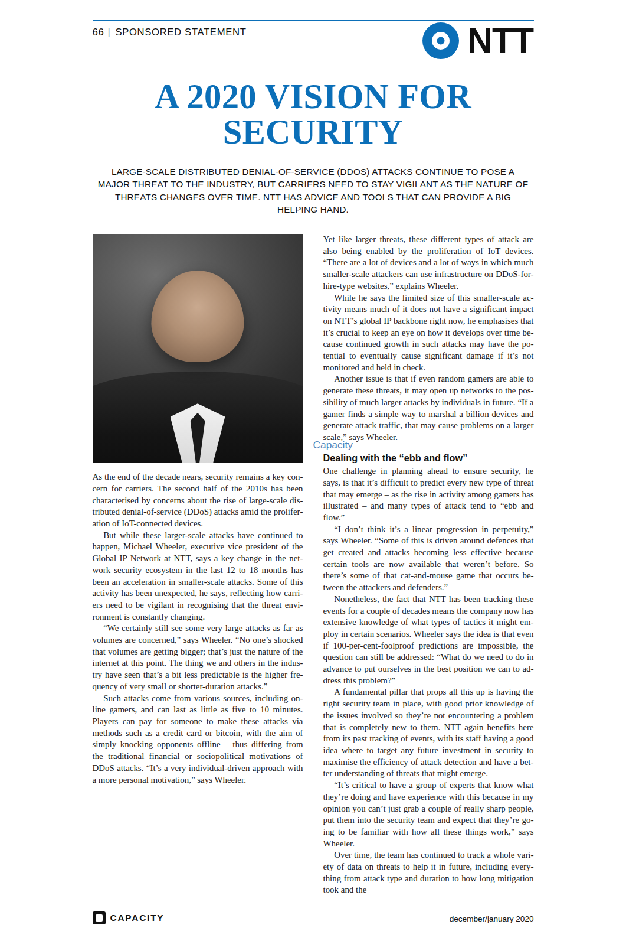66|SPONSORED STATEMENT
NTT
A 2020 VISION FOR
SECURITY
LARGE-SCALE DISTRIBUTED DENIAL-OF-SERVICE (DDOS) ATTACKS CONTINUE TO POSE A MAJOR THREAT TO THE INDUSTRY, BUT CARRIERS NEED TO STAY VIGILANT AS THE NATURE OF THREATS CHANGES OVER TIME. NTT HAS ADVICE AND TOOLS THAT CAN PROVIDE A BIG HELPING HAND.
As the end of the decade nears, security remains a key concern for carriers. The second half of the 2010s has been characterised by concerns about the rise of large-scale distributed denial-of-service (DDoS) attacks amid the proliferation of IoT-connected devices.
But while these larger-scale attacks have continued to happen, Michael Wheeler, executive vice president of the Global IP Network at NTT, says a key change in the network security ecosystem in the last 12 to 18 months has been an acceleration in smaller-scale attacks. Some of this activity has been unexpected, he says, reflecting how carriers need to be vigilant in recognising that the threat environment is constantly changing.
“We certainly still see some very large attacks as far as volumes are concerned,” says Wheeler. “No one’s shocked that volumes are getting bigger; that’s just the nature of the internet at this point. The thing we and others in the industry have seen that’s a bit less predictable is the higher frequency of very small or shorter-duration attacks.”
Such attacks come from various sources, including online gamers, and can last as little as five to 10 minutes. Players can pay for someone to make these attacks via methods such as a credit card or bitcoin, with the aim of simply knocking opponents offline – thus differing from the traditional financial or sociopolitical motivations of DDoS attacks. “It’s a very individual-driven approach with a more personal motivation,” says Wheeler.
Yet like larger threats, these different types of attack are also being enabled by the proliferation of IoT devices. “There are a lot of devices and a lot of ways in which much smaller-scale attackers can use infrastructure on DDoS-for-hire-type websites,” explains Wheeler.
While he says the limited size of this smaller-scale activity means much of it does not have a significant impact on NTT’s global IP backbone right now, he emphasises that it’s crucial to keep an eye on how it develops over time because continued growth in such attacks may have the potential to eventually cause significant damage if it’s not monitored and held in check.
Another issue is that if even random gamers are able to generate these threats, it may open up networks to the possibility of much larger attacks by individuals in future. “If a gamer finds a simple way to marshal a billion devices and generate attack traffic, that may cause problems on a larger scale,” says Wheeler.
Dealing with the “ebb and flow”
One challenge in planning ahead to ensure security, he says, is that it’s difficult to predict every new type of threat that may emerge – as the rise in activity among gamers has illustrated – and many types of attack tend to “ebb and flow.”
“I don’t think it’s a linear progression in perpetuity,” says Wheeler. “Some of this is driven around defences that get created and attacks becoming less effective because certain tools are now available that weren’t before. So there’s some of that cat-and-mouse game that occurs between the attackers and defenders.”
Nonetheless, the fact that NTT has been tracking these events for a couple of decades means the company now has extensive knowledge of what types of tactics it might employ in certain scenarios. Wheeler says the idea is that even if 100-per-cent-foolproof predictions are impossible, the question can still be addressed: “What do we need to do in advance to put ourselves in the best position we can to address this problem?”
A fundamental pillar that props all this up is having the right security team in place, with good prior knowledge of the issues involved so they’re not encountering a problem that is completely new to them. NTT again benefits here from its past tracking of events, with its staff having a good idea where to target any future investment in security to maximise the efficiency of attack detection and have a better understanding of threats that might emerge.
“It’s critical to have a group of experts that know what they’re doing and have experience with this because in my opinion you can’t just grab a couple of really sharp people, put them into the security team and expect that they’re going to be familiar with how all these things work,” says Wheeler.
Over time, the team has continued to track a whole variety of data on threats to help it in future, including everything from attack type and duration to how long mitigation took and the
Capacity
Capacity
december/january 2020